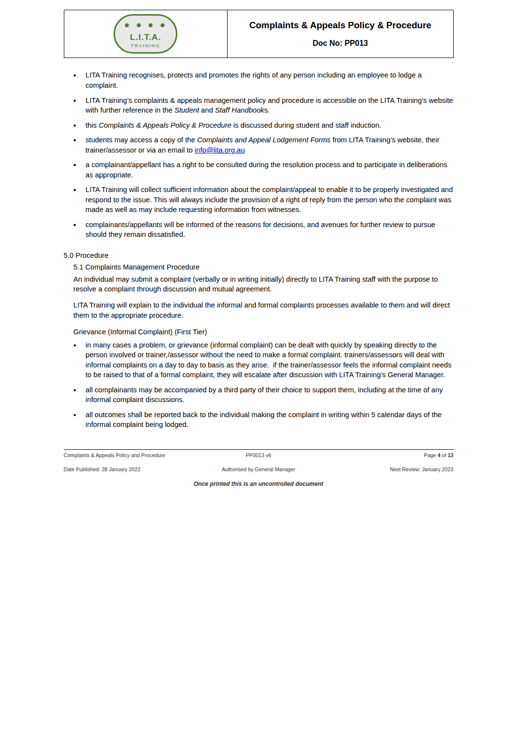| ● ● ● ● L.I.T.A. TRAINING | Complaints & Appeals Policy & Procedure Doc No: PP013 |
LITA Training recognises, protects and promotes the rights of any person including an employee to lodge a complaint.
LITA Training’s complaints & appeals management policy and procedure is accessible on the LITA Training’s website with further reference in the Student and Staff Handbooks.
this Complaints & Appeals Policy & Procedure is discussed during student and staff induction.
students may access a copy of the Complaints and Appeal Lodgement Forms from LITA Training’s website, their trainer/assessor or via an email to info@lita.org.au
a complainant/appellant has a right to be consulted during the resolution process and to participate in deliberations as appropriate.
LITA Training will collect sufficient information about the complaint/appeal to enable it to be properly investigated and respond to the issue. This will always include the provision of a right of reply from the person who the complaint was made as well as may include requesting information from witnesses.
complainants/appellants will be informed of the reasons for decisions, and avenues for further review to pursue should they remain dissatisfied.
5.0 Procedure
5.1 Complaints Management Procedure
An individual may submit a complaint (verbally or in writing initially) directly to LITA Training staff with the purpose to resolve a complaint through discussion and mutual agreement.
LITA Training will explain to the individual the informal and formal complaints processes available to them and will direct them to the appropriate procedure.
Grievance (Informal Complaint) (First Tier)
in many cases a problem, or grievance (informal complaint) can be dealt with quickly by speaking directly to the person involved or trainer,/assessor without the need to make a formal complaint. trainers/assessors will deal with informal complaints on a day to day to basis as they arise. if the trainer/assessor feels the informal complaint needs to be raised to that of a formal complaint, they will escalate after discussion with LITA Training’s General Manager.
all complainants may be accompanied by a third party of their choice to support them, including at the time of any informal complaint discussions.
all outcomes shall be reported back to the individual making the complaint in writing within 5 calendar days of the informal complaint being lodged.
Complaints & Appeals Policy and Procedure PP0013 v6 Page 4 of 13
Date Published: 28 January 2022 Authorised by General Manager Next Review: January 2023
Once printed this is an uncontrolled document